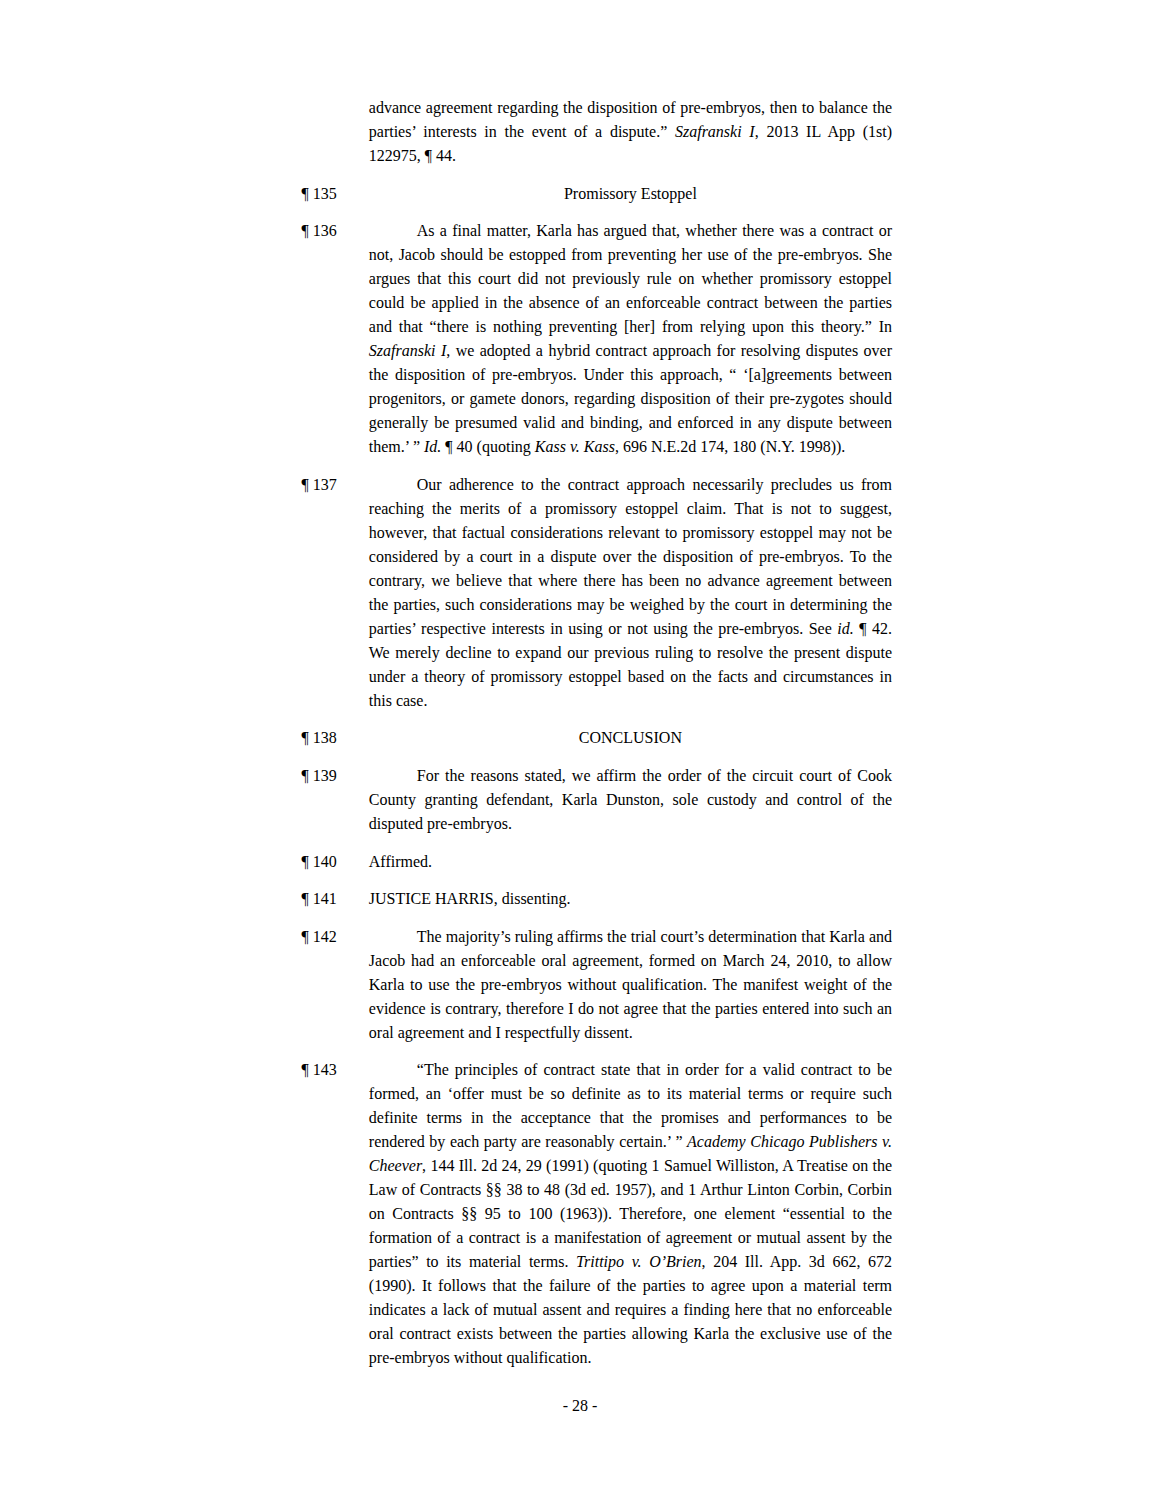advance agreement regarding the disposition of pre-embryos, then to balance the parties’ interests in the event of a dispute.” Szafranski I, 2013 IL App (1st) 122975, ¶ 44.
¶ 135
Promissory Estoppel
¶ 136
As a final matter, Karla has argued that, whether there was a contract or not, Jacob should be estopped from preventing her use of the pre-embryos. She argues that this court did not previously rule on whether promissory estoppel could be applied in the absence of an enforceable contract between the parties and that “there is nothing preventing [her] from relying upon this theory.” In Szafranski I, we adopted a hybrid contract approach for resolving disputes over the disposition of pre-embryos. Under this approach, “ ‘[a]greements between progenitors, or gamete donors, regarding disposition of their pre-zygotes should generally be presumed valid and binding, and enforced in any dispute between them.’ ” Id. ¶ 40 (quoting Kass v. Kass, 696 N.E.2d 174, 180 (N.Y. 1998)).
¶ 137
Our adherence to the contract approach necessarily precludes us from reaching the merits of a promissory estoppel claim. That is not to suggest, however, that factual considerations relevant to promissory estoppel may not be considered by a court in a dispute over the disposition of pre-embryos. To the contrary, we believe that where there has been no advance agreement between the parties, such considerations may be weighed by the court in determining the parties’ respective interests in using or not using the pre-embryos. See id. ¶ 42. We merely decline to expand our previous ruling to resolve the present dispute under a theory of promissory estoppel based on the facts and circumstances in this case.
¶ 138
CONCLUSION
¶ 139
For the reasons stated, we affirm the order of the circuit court of Cook County granting defendant, Karla Dunston, sole custody and control of the disputed pre-embryos.
¶ 140
Affirmed.
¶ 141
JUSTICE HARRIS, dissenting.
¶ 142
The majority’s ruling affirms the trial court’s determination that Karla and Jacob had an enforceable oral agreement, formed on March 24, 2010, to allow Karla to use the pre-embryos without qualification. The manifest weight of the evidence is contrary, therefore I do not agree that the parties entered into such an oral agreement and I respectfully dissent.
¶ 143
“The principles of contract state that in order for a valid contract to be formed, an ‘offer must be so definite as to its material terms or require such definite terms in the acceptance that the promises and performances to be rendered by each party are reasonably certain.’ ” Academy Chicago Publishers v. Cheever, 144 Ill. 2d 24, 29 (1991) (quoting 1 Samuel Williston, A Treatise on the Law of Contracts §§ 38 to 48 (3d ed. 1957), and 1 Arthur Linton Corbin, Corbin on Contracts §§ 95 to 100 (1963)). Therefore, one element “essential to the formation of a contract is a manifestation of agreement or mutual assent by the parties” to its material terms. Trittipo v. O’Brien, 204 Ill. App. 3d 662, 672 (1990). It follows that the failure of the parties to agree upon a material term indicates a lack of mutual assent and requires a finding here that no enforceable oral contract exists between the parties allowing Karla the exclusive use of the pre-embryos without qualification.
- 28 -